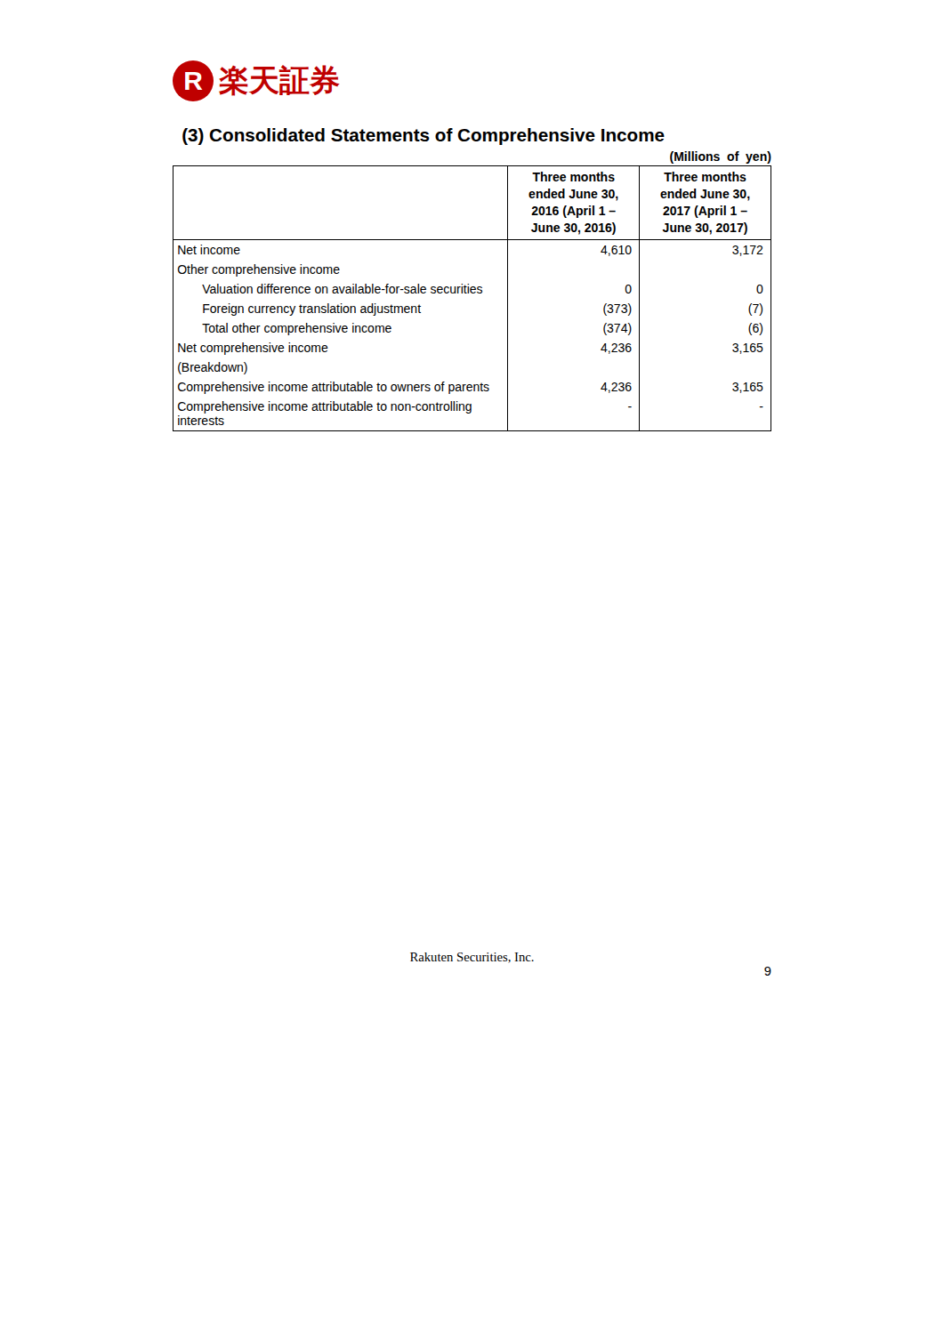R
楽天証券
(3) Consolidated Statements of Comprehensive Income
(Millions of yen)
| | Three months ended June 30, 2016 (April 1 – June 30, 2016) | Three months ended June 30, 2017 (April 1 – June 30, 2017) |
| --- | --- | --- |
| Net income | 4,610 | 3,172 |
| Other comprehensive income | | |
| Valuation difference on available-for-sale securities | 0 | 0 |
| Foreign currency translation adjustment | (373) | (7) |
| Total other comprehensive income | (374) | (6) |
| Net comprehensive income | 4,236 | 3,165 |
| (Breakdown) | | |
| Comprehensive income attributable to owners of parents | 4,236 | 3,165 |
| Comprehensive income attributable to non-controlling interests | - | - |
Rakuten Securities, Inc.
9